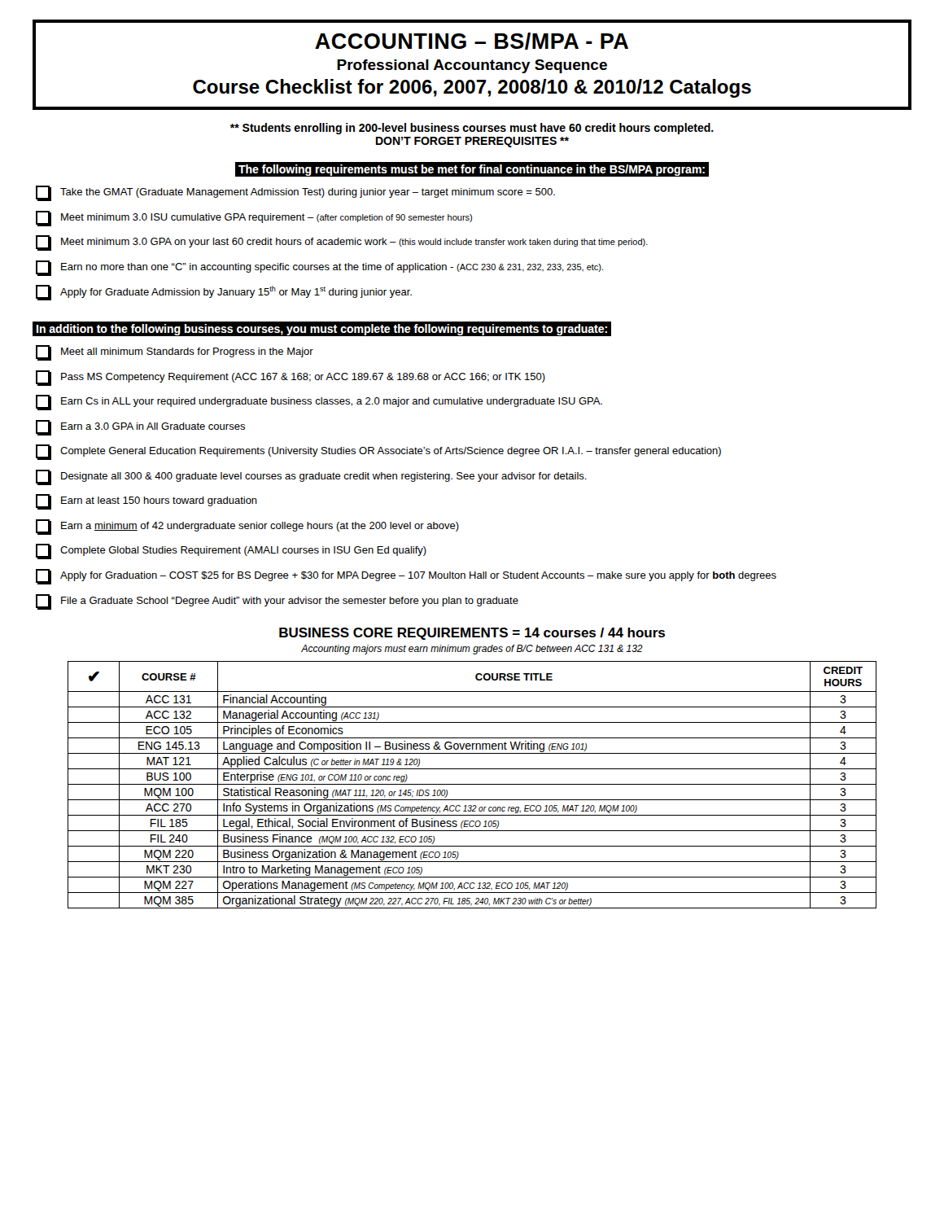ACCOUNTING – BS/MPA - PA
Professional Accountancy Sequence
Course Checklist for 2006, 2007, 2008/10 & 2010/12 Catalogs
** Students enrolling in 200-level business courses must have 60 credit hours completed.
DON’T FORGET PREREQUISITES **
The following requirements must be met for final continuance in the BS/MPA program:
Take the GMAT (Graduate Management Admission Test) during junior year – target minimum score = 500.
Meet minimum 3.0 ISU cumulative GPA requirement – (after completion of 90 semester hours)
Meet minimum 3.0 GPA on your last 60 credit hours of academic work – (this would include transfer work taken during that time period).
Earn no more than one “C” in accounting specific courses at the time of application - (ACC 230 & 231, 232, 233, 235, etc).
Apply for Graduate Admission by January 15th or May 1st during junior year.
In addition to the following business courses, you must complete the following requirements to graduate:
Meet all minimum Standards for Progress in the Major
Pass MS Competency Requirement (ACC 167 & 168; or ACC 189.67 & 189.68 or ACC 166; or ITK 150)
Earn Cs in ALL your required undergraduate business classes, a 2.0 major and cumulative undergraduate ISU GPA.
Earn a 3.0 GPA in All Graduate courses
Complete General Education Requirements (University Studies OR Associate’s of Arts/Science degree OR I.A.I. – transfer general education)
Designate all 300 & 400 graduate level courses as graduate credit when registering. See your advisor for details.
Earn at least 150 hours toward graduation
Earn a minimum of 42 undergraduate senior college hours (at the 200 level or above)
Complete Global Studies Requirement (AMALI courses in ISU Gen Ed qualify)
Apply for Graduation – COST $25 for BS Degree + $30 for MPA Degree – 107 Moulton Hall or Student Accounts – make sure you apply for both degrees
File a Graduate School “Degree Audit” with your advisor the semester before you plan to graduate
BUSINESS CORE REQUIREMENTS = 14 courses / 44 hours
Accounting majors must earn minimum grades of B/C between ACC 131 & 132
| ✔ | COURSE # | COURSE TITLE | CREDIT HOURS |
| --- | --- | --- | --- |
| | ACC 131 | Financial Accounting | 3 |
| | ACC 132 | Managerial Accounting (ACC 131) | 3 |
| | ECO 105 | Principles of Economics | 4 |
| | ENG 145.13 | Language and Composition II – Business & Government Writing (ENG 101) | 3 |
| | MAT 121 | Applied Calculus (C or better in MAT 119 & 120) | 4 |
| | BUS 100 | Enterprise (ENG 101, or COM 110 or conc reg) | 3 |
| | MQM 100 | Statistical Reasoning (MAT 111, 120, or 145; IDS 100) | 3 |
| | ACC 270 | Info Systems in Organizations (MS Competency, ACC 132 or conc reg, ECO 105, MAT 120, MQM 100) | 3 |
| | FIL 185 | Legal, Ethical, Social Environment of Business (ECO 105) | 3 |
| | FIL 240 | Business Finance (MQM 100, ACC 132, ECO 105) | 3 |
| | MQM 220 | Business Organization & Management (ECO 105) | 3 |
| | MKT 230 | Intro to Marketing Management (ECO 105) | 3 |
| | MQM 227 | Operations Management (MS Competency, MQM 100, ACC 132, ECO 105, MAT 120) | 3 |
| | MQM 385 | Organizational Strategy (MQM 220, 227, ACC 270, FIL 185, 240, MKT 230 with C’s or better) | 3 |